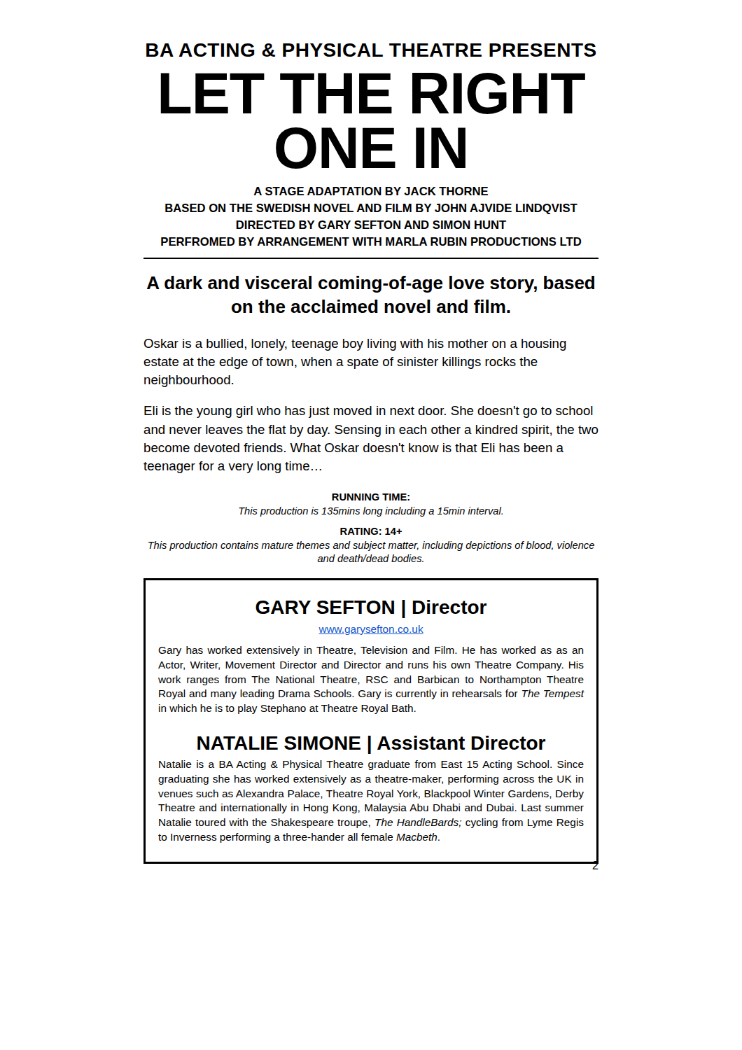BA ACTING & PHYSICAL THEATRE PRESENTS
LET THE RIGHT ONE IN
A STAGE ADAPTATION BY JACK THORNE
BASED ON THE SWEDISH NOVEL AND FILM BY JOHN AJVIDE LINDQVIST
DIRECTED BY GARY SEFTON AND SIMON HUNT
PERFROMED BY ARRANGEMENT WITH MARLA RUBIN PRODUCTIONS LTD
A dark and visceral coming-of-age love story, based on the acclaimed novel and film.
Oskar is a bullied, lonely, teenage boy living with his mother on a housing estate at the edge of town, when a spate of sinister killings rocks the neighbourhood.
Eli is the young girl who has just moved in next door. She doesn't go to school and never leaves the flat by day. Sensing in each other a kindred spirit, the two become devoted friends. What Oskar doesn't know is that Eli has been a teenager for a very long time…
RUNNING TIME:
This production is 135mins long including a 15min interval.
RATING: 14+
This production contains mature themes and subject matter, including depictions of blood, violence and death/dead bodies.
GARY SEFTON | Director
www.garysefton.co.uk
Gary has worked extensively in Theatre, Television and Film. He has worked as as an Actor, Writer, Movement Director and Director and runs his own Theatre Company. His work ranges from The National Theatre, RSC and Barbican to Northampton Theatre Royal and many leading Drama Schools. Gary is currently in rehearsals for The Tempest in which he is to play Stephano at Theatre Royal Bath.
NATALIE SIMONE | Assistant Director
Natalie is a BA Acting & Physical Theatre graduate from East 15 Acting School. Since graduating she has worked extensively as a theatre-maker, performing across the UK in venues such as Alexandra Palace, Theatre Royal York, Blackpool Winter Gardens, Derby Theatre and internationally in Hong Kong, Malaysia Abu Dhabi and Dubai. Last summer Natalie toured with the Shakespeare troupe, The HandleBards; cycling from Lyme Regis to Inverness performing a three-hander all female Macbeth.
2